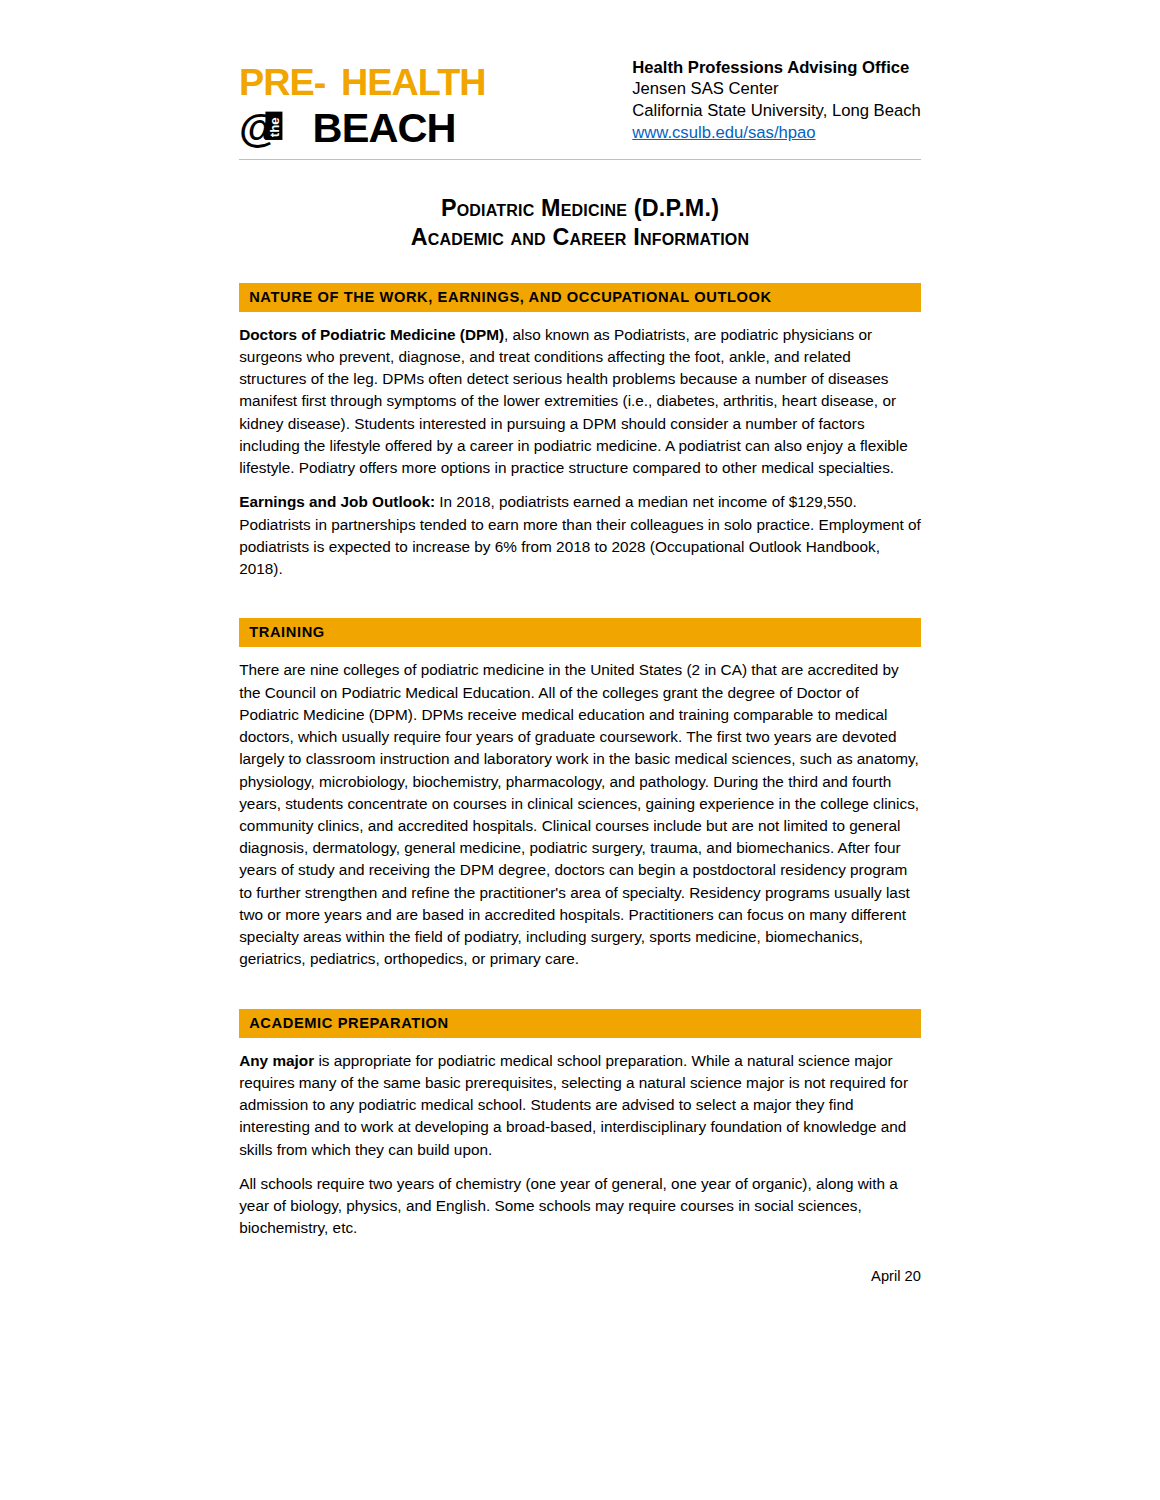PRE- HEALTH @ the BEACH
Health Professions Advising Office
Jensen SAS Center
California State University, Long Beach
www.csulb.edu/sas/hpao
Podiatric Medicine (D.P.M.) Academic and Career Information
Nature of the Work, Earnings, and Occupational Outlook
Doctors of Podiatric Medicine (DPM), also known as Podiatrists, are podiatric physicians or surgeons who prevent, diagnose, and treat conditions affecting the foot, ankle, and related structures of the leg. DPMs often detect serious health problems because a number of diseases manifest first through symptoms of the lower extremities (i.e., diabetes, arthritis, heart disease, or kidney disease). Students interested in pursuing a DPM should consider a number of factors including the lifestyle offered by a career in podiatric medicine. A podiatrist can also enjoy a flexible lifestyle. Podiatry offers more options in practice structure compared to other medical specialties.
Earnings and Job Outlook: In 2018, podiatrists earned a median net income of $129,550. Podiatrists in partnerships tended to earn more than their colleagues in solo practice. Employment of podiatrists is expected to increase by 6% from 2018 to 2028 (Occupational Outlook Handbook, 2018).
Training
There are nine colleges of podiatric medicine in the United States (2 in CA) that are accredited by the Council on Podiatric Medical Education. All of the colleges grant the degree of Doctor of Podiatric Medicine (DPM). DPMs receive medical education and training comparable to medical doctors, which usually require four years of graduate coursework. The first two years are devoted largely to classroom instruction and laboratory work in the basic medical sciences, such as anatomy, physiology, microbiology, biochemistry, pharmacology, and pathology. During the third and fourth years, students concentrate on courses in clinical sciences, gaining experience in the college clinics, community clinics, and accredited hospitals. Clinical courses include but are not limited to general diagnosis, dermatology, general medicine, podiatric surgery, trauma, and biomechanics. After four years of study and receiving the DPM degree, doctors can begin a postdoctoral residency program to further strengthen and refine the practitioner's area of specialty. Residency programs usually last two or more years and are based in accredited hospitals. Practitioners can focus on many different specialty areas within the field of podiatry, including surgery, sports medicine, biomechanics, geriatrics, pediatrics, orthopedics, or primary care.
Academic Preparation
Any major is appropriate for podiatric medical school preparation. While a natural science major requires many of the same basic prerequisites, selecting a natural science major is not required for admission to any podiatric medical school. Students are advised to select a major they find interesting and to work at developing a broad-based, interdisciplinary foundation of knowledge and skills from which they can build upon.
All schools require two years of chemistry (one year of general, one year of organic), along with a year of biology, physics, and English. Some schools may require courses in social sciences, biochemistry, etc.
April 20